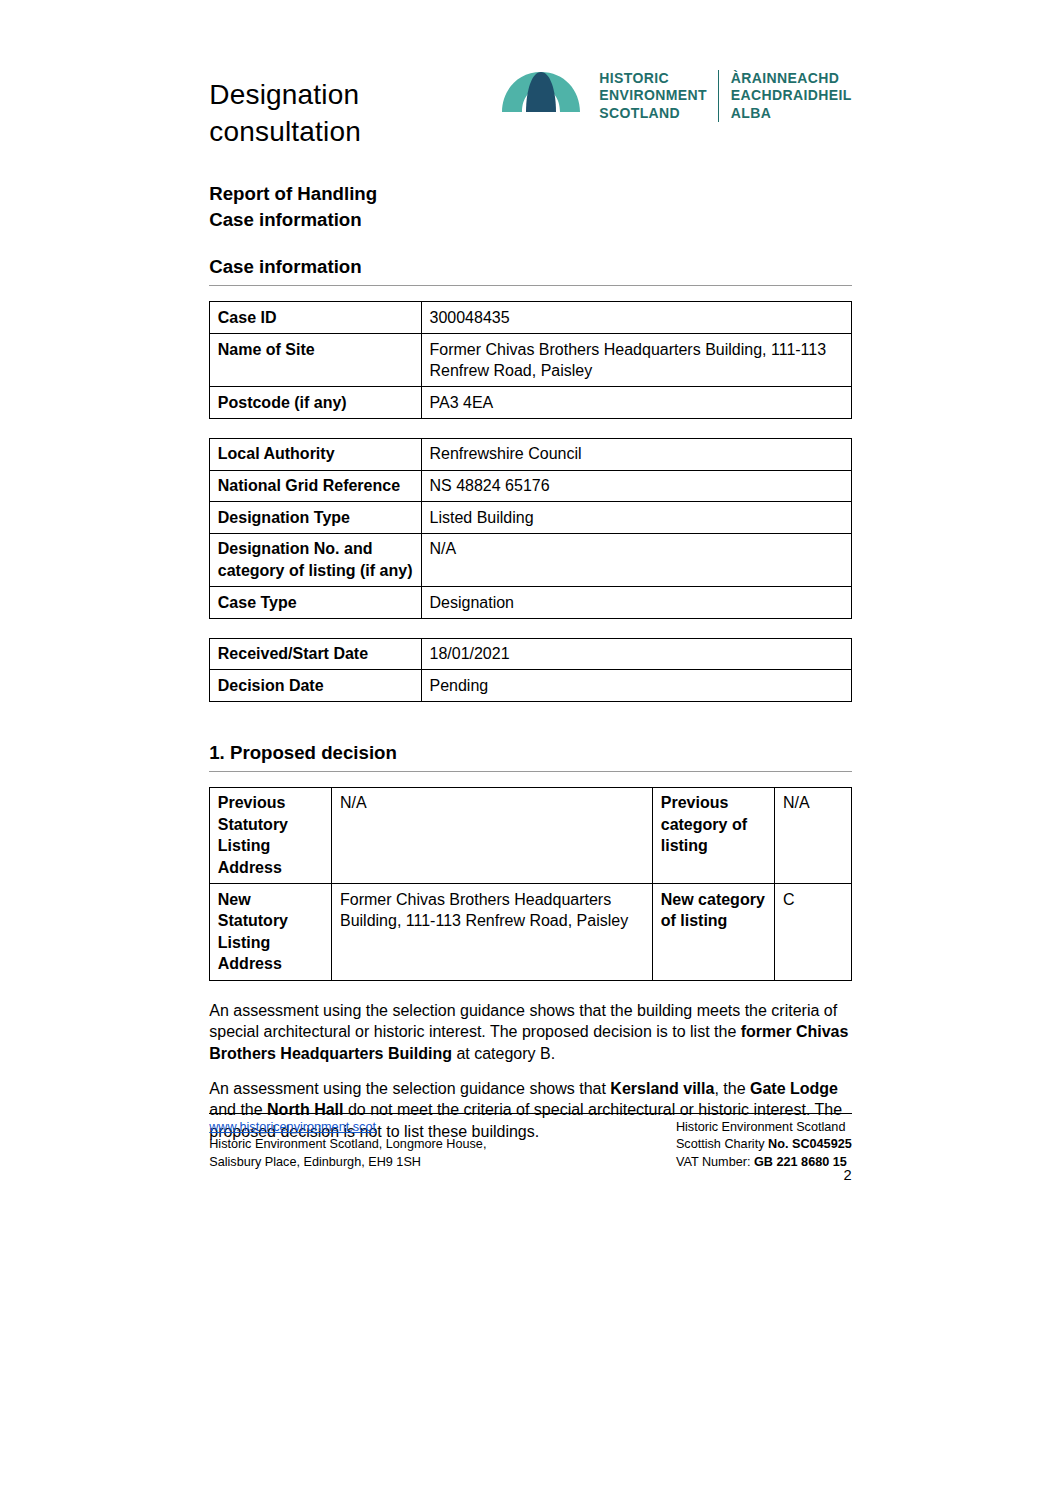Designation consultation
HISTORIC
ENVIRONMENT
SCOTLAND
ÀRAINNEACHD
EACHDRAIDHEIL
ALBA
Report of Handling
Case information
Case information
| Case ID | 300048435 |
| Name of Site | Former Chivas Brothers Headquarters Building, 111-113 Renfrew Road, Paisley |
| Postcode (if any) | PA3 4EA |
| Local Authority | Renfrewshire Council |
| National Grid Reference | NS 48824 65176 |
| Designation Type | Listed Building |
| Designation No. and category of listing (if any) | N/A |
| Case Type | Designation |
| Received/Start Date | 18/01/2021 |
| Decision Date | Pending |
1. Proposed decision
| Previous Statutory Listing Address | N/A | Previous category of listing | N/A |
| New Statutory Listing Address | Former Chivas Brothers Headquarters Building, 111-113 Renfrew Road, Paisley | New category of listing | C |
An assessment using the selection guidance shows that the building meets the criteria of special architectural or historic interest. The proposed decision is to list the former Chivas Brothers Headquarters Building at category B.
An assessment using the selection guidance shows that Kersland villa, the Gate Lodge and the North Hall do not meet the criteria of special architectural or historic interest. The proposed decision is not to list these buildings.
www.historicenvironment.scot
Historic Environment Scotland, Longmore House,
Salisbury Place, Edinburgh, EH9 1SH
Historic Environment Scotland
Scottish Charity No. SC045925
VAT Number: GB 221 8680 15
2